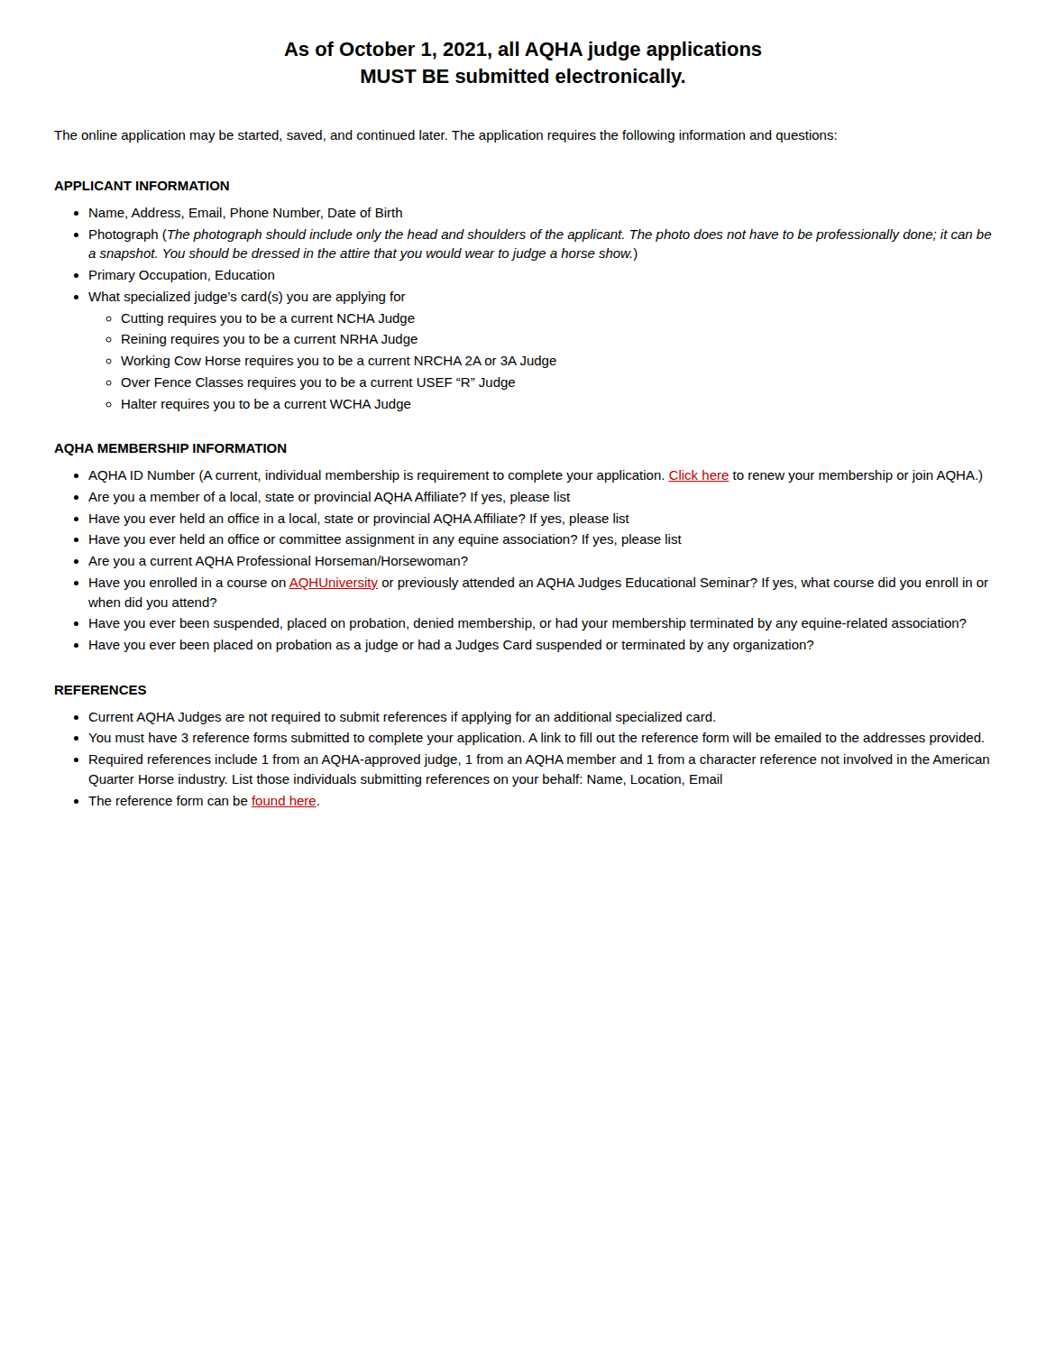As of October 1, 2021, all AQHA judge applications MUST BE submitted electronically.
The online application may be started, saved, and continued later. The application requires the following information and questions:
Applicant Information
Name, Address, Email, Phone Number, Date of Birth
Photograph (The photograph should include only the head and shoulders of the applicant. The photo does not have to be professionally done; it can be a snapshot. You should be dressed in the attire that you would wear to judge a horse show.)
Primary Occupation, Education
What specialized judge’s card(s) you are applying for
Cutting requires you to be a current NCHA Judge
Reining requires you to be a current NRHA Judge
Working Cow Horse requires you to be a current NRCHA 2A or 3A Judge
Over Fence Classes requires you to be a current USEF “R” Judge
Halter requires you to be a current WCHA Judge
AQHA Membership Information
AQHA ID Number (A current, individual membership is requirement to complete your application. Click here to renew your membership or join AQHA.)
Are you a member of a local, state or provincial AQHA Affiliate? If yes, please list
Have you ever held an office in a local, state or provincial AQHA Affiliate? If yes, please list
Have you ever held an office or committee assignment in any equine association? If yes, please list
Are you a current AQHA Professional Horseman/Horsewoman?
Have you enrolled in a course on AQHUniversity or previously attended an AQHA Judges Educational Seminar? If yes, what course did you enroll in or when did you attend?
Have you ever been suspended, placed on probation, denied membership, or had your membership terminated by any equine-related association?
Have you ever been placed on probation as a judge or had a Judges Card suspended or terminated by any organization?
References
Current AQHA Judges are not required to submit references if applying for an additional specialized card.
You must have 3 reference forms submitted to complete your application. A link to fill out the reference form will be emailed to the addresses provided.
Required references include 1 from an AQHA-approved judge, 1 from an AQHA member and 1 from a character reference not involved in the American Quarter Horse industry. List those individuals submitting references on your behalf: Name, Location, Email
The reference form can be found here.